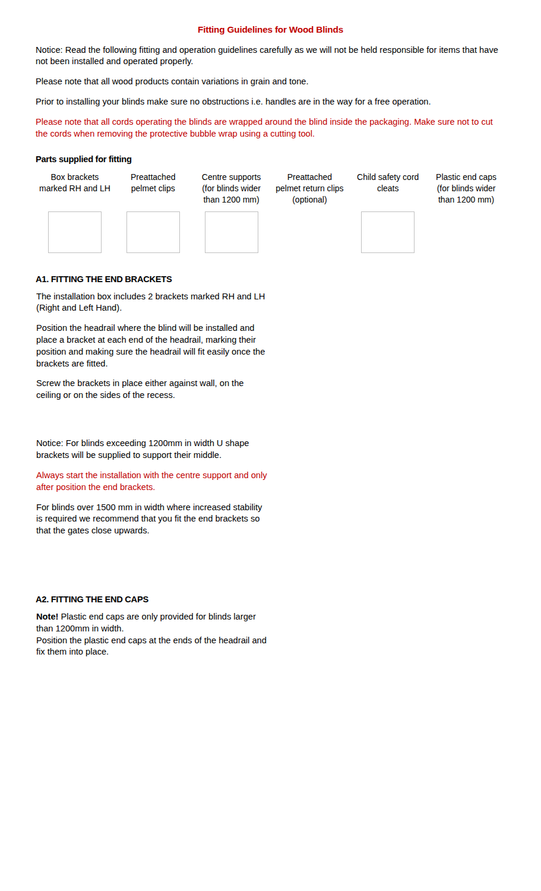Fitting Guidelines for Wood Blinds
Notice: Read the following fitting and operation guidelines carefully as we will not be held responsible for items that have not been installed and operated properly.
Please note that all wood products contain variations in grain and tone.
Prior to installing your blinds make sure no obstructions i.e. handles are in the way for a free operation.
Please note that all cords operating the blinds are wrapped around the blind inside the packaging. Make sure not to cut the cords when removing the protective bubble wrap using a cutting tool.
Parts supplied for fitting
| Box brackets marked RH and LH | Preattached pelmet clips | Centre supports (for blinds wider than 1200 mm) | Preattached pelmet return clips (optional) | Child safety cord cleats | Plastic end caps (for blinds wider than 1200 mm) |
A1. FITTING THE END BRACKETS
| The installation box includes 2 brackets marked RH and LH (Right and Left Hand). Position the headrail where the blind will be installed and place a bracket at each end of the headrail, marking their position and making sure the headrail will fit easily once the brackets are fitted. Screw the brackets in place either against wall, on the ceiling or on the sides of the recess. | |
| Notice: For blinds exceeding 1200mm in width U shape brackets will be supplied to support their middle. Always start the installation with the centre support and only after position the end brackets. For blinds over 1500 mm in width where increased stability is required we recommend that you fit the end brackets so that the gates close upwards. | |
A2. FITTING THE END CAPS
| Note! Plastic end caps are only provided for blinds larger than 1200mm in width. Position the plastic end caps at the ends of the headrail and fix them into place. | |